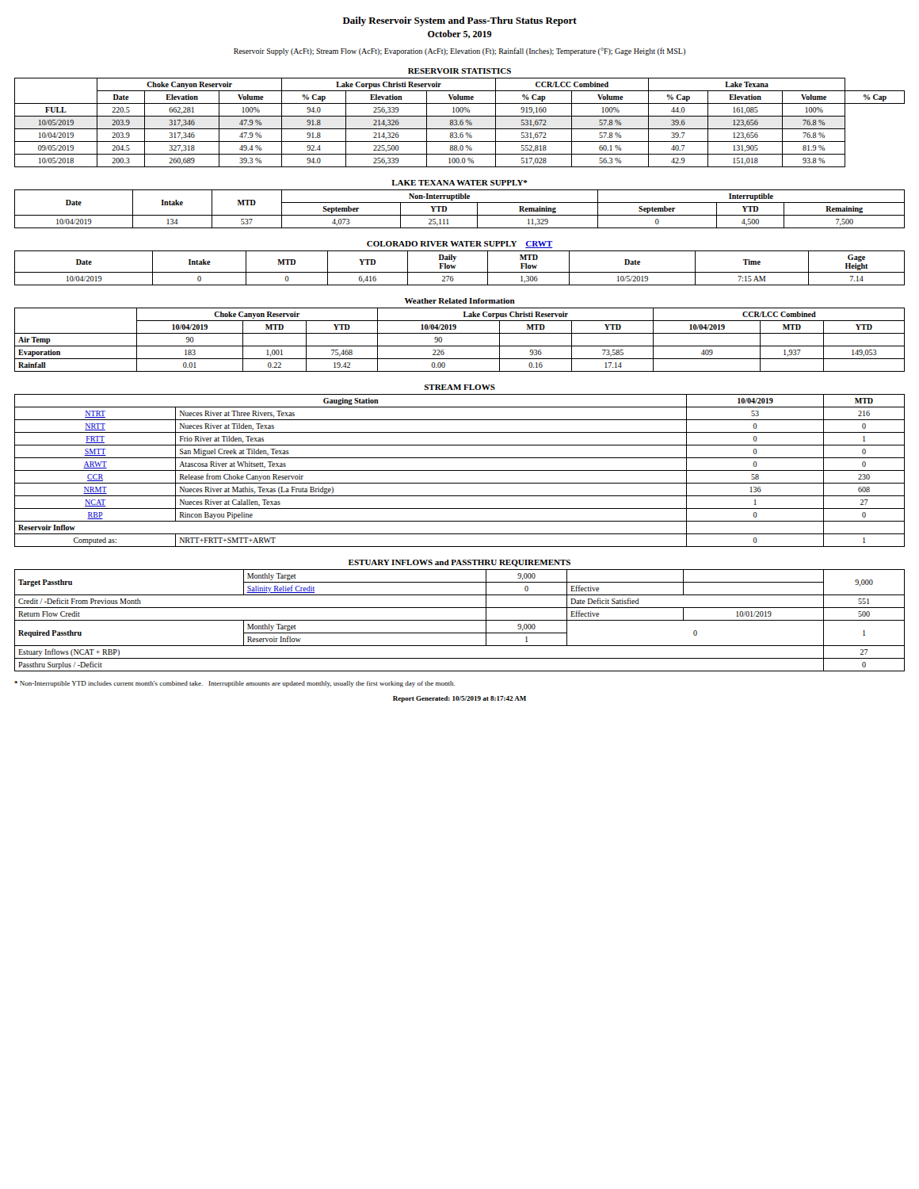Daily Reservoir System and Pass-Thru Status Report
October 5, 2019
Reservoir Supply (AcFt); Stream Flow (AcFt); Evaporation (AcFt); Elevation (Ft); Rainfall (Inches); Temperature (°F); Gage Height (ft MSL)
RESERVOIR STATISTICS
| | Choke Canyon Reservoir | Lake Corpus Christi Reservoir | CCR/LCC Combined | Lake Texana |
| --- | --- | --- | --- | --- |
| Date | Elevation | Volume | % Cap | Elevation | Volume | % Cap | Volume | % Cap | Elevation | Volume | % Cap |
| FULL | 220.5 | 662,281 | 100% | 94.0 | 256,339 | 100% | 919,160 | 100% | 44.0 | 161,085 | 100% |
| 10/05/2019 | 203.9 | 317,346 | 47.9 % | 91.8 | 214,326 | 83.6 % | 531,672 | 57.8 % | 39.6 | 123,656 | 76.8 % |
| 10/04/2019 | 203.9 | 317,346 | 47.9 % | 91.8 | 214,326 | 83.6 % | 531,672 | 57.8 % | 39.7 | 123,656 | 76.8 % |
| 09/05/2019 | 204.5 | 327,318 | 49.4 % | 92.4 | 225,500 | 88.0 % | 552,818 | 60.1 % | 40.7 | 131,905 | 81.9 % |
| 10/05/2018 | 200.3 | 260,689 | 39.3 % | 94.0 | 256,339 | 100.0 % | 517,028 | 56.3 % | 42.9 | 151,018 | 93.8 % |
LAKE TEXANA WATER SUPPLY*
| Date | Intake | MTD | Non-Interruptible | Interruptible |
| --- | --- | --- | --- | --- |
| September | YTD | Remaining | September | YTD | Remaining |
| 10/04/2019 | 134 | 537 | 4,073 | 25,111 | 11,329 | 0 | 4,500 | 7,500 |
COLORADO RIVER WATER SUPPLY CRWT
| Date | Intake | MTD | YTD | Daily Flow | MTD Flow | Date | Time | Gage Height |
| --- | --- | --- | --- | --- | --- | --- | --- | --- |
| 10/04/2019 | 0 | 0 | 6,416 | 276 | 1,306 | 10/5/2019 | 7:15 AM | 7.14 |
Weather Related Information
| | Choke Canyon Reservoir | Lake Corpus Christi Reservoir | CCR/LCC Combined |
| --- | --- | --- | --- |
| 10/04/2019 | MTD | YTD | 10/04/2019 | MTD | YTD | 10/04/2019 | MTD | YTD |
| Air Temp | 90 | | | 90 | | | | | |
| Evaporation | 183 | 1,001 | 75,468 | 226 | 936 | 73,585 | 409 | 1,937 | 149,053 |
| Rainfall | 0.01 | 0.22 | 19.42 | 0.00 | 0.16 | 17.14 | | | |
STREAM FLOWS
| Gauging Station | 10/04/2019 | MTD |
| --- | --- | --- |
| NTRT | Nueces River at Three Rivers, Texas | 53 | 216 |
| NRTT | Nueces River at Tilden, Texas | 0 | 0 |
| FRTT | Frio River at Tilden, Texas | 0 | 1 |
| SMTT | San Miguel Creek at Tilden, Texas | 0 | 0 |
| ARWT | Atascosa River at Whitsett, Texas | 0 | 0 |
| CCR | Release from Choke Canyon Reservoir | 58 | 230 |
| NRMT | Nueces River at Mathis, Texas (La Fruta Bridge) | 136 | 608 |
| NCAT | Nueces River at Calallen, Texas | 1 | 27 |
| RBP | Rincon Bayou Pipeline | 0 | 0 |
| Reservoir Inflow | | |
| Computed as: | NRTT+FRTT+SMTT+ARWT | 0 | 1 |
ESTUARY INFLOWS and PASSTHRU REQUIREMENTS
| Target Passthru | Monthly Target | 9,000 | | | 9,000 |
| Salinity Relief Credit | 0 | Effective | |
| Credit / -Deficit From Previous Month | | Date Deficit Satisfied | 551 |
| Return Flow Credit | | Effective | 10/01/2019 | 500 |
| Required Passthru | Monthly Target | 9,000 | 0 | 1 |
| Reservoir Inflow | 1 |
| Estuary Inflows (NCAT + RBP) | 27 |
| Passthru Surplus / -Deficit | 0 |
* Non-Interruptible YTD includes current month's combined take. Interruptible amounts are updated monthly, usually the first working day of the month.
Report Generated: 10/5/2019 at 8:17:42 AM